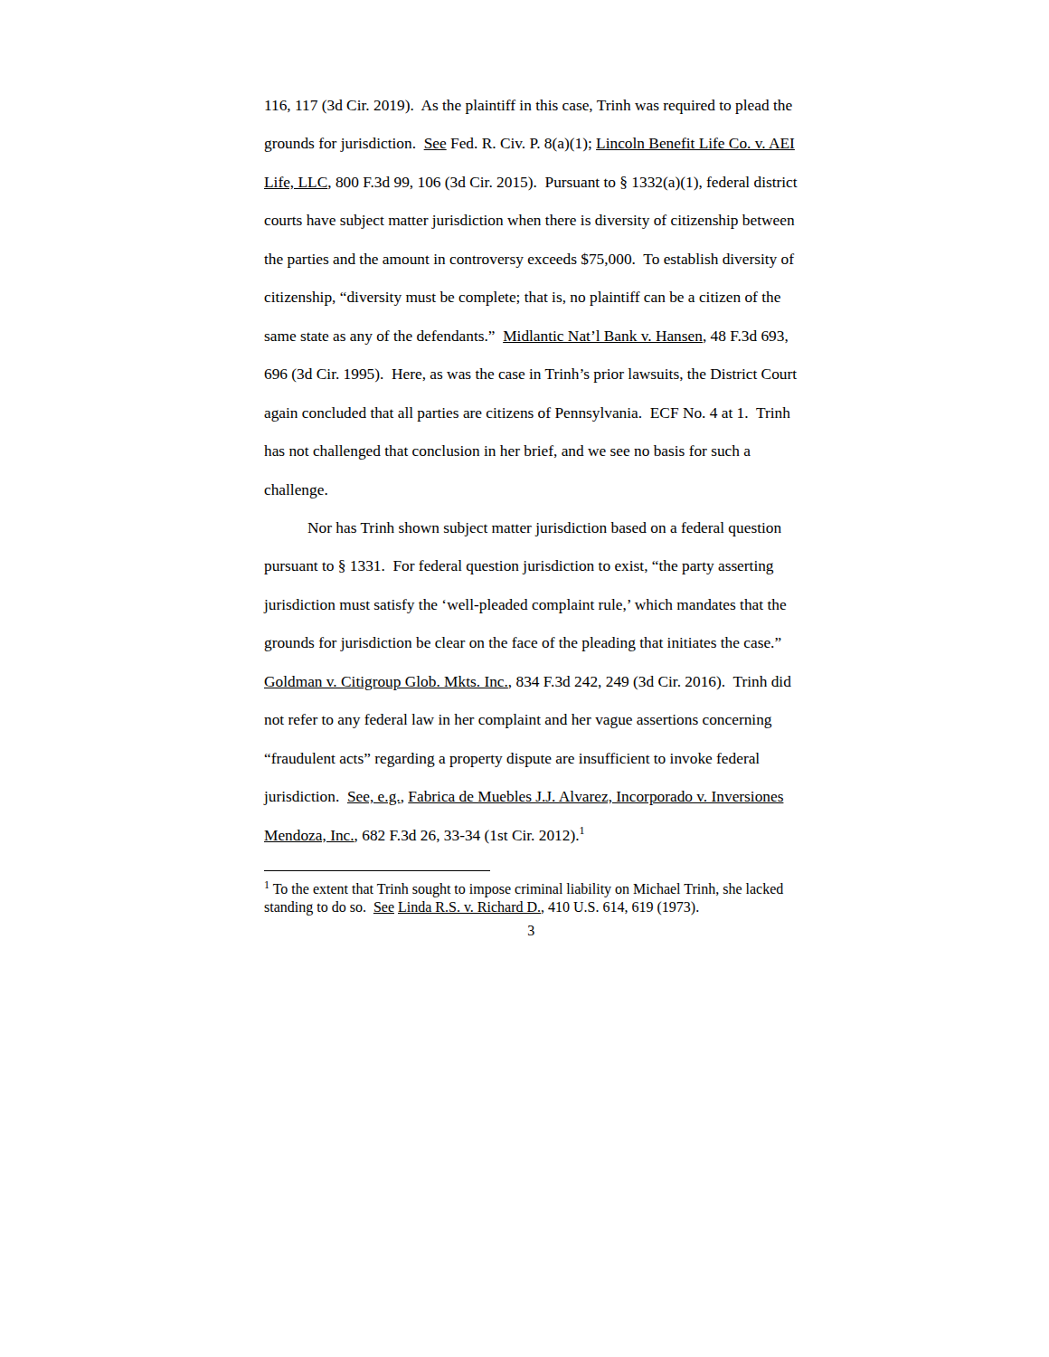116, 117 (3d Cir. 2019). As the plaintiff in this case, Trinh was required to plead the grounds for jurisdiction. See Fed. R. Civ. P. 8(a)(1); Lincoln Benefit Life Co. v. AEI Life, LLC, 800 F.3d 99, 106 (3d Cir. 2015). Pursuant to § 1332(a)(1), federal district courts have subject matter jurisdiction when there is diversity of citizenship between the parties and the amount in controversy exceeds $75,000. To establish diversity of citizenship, “diversity must be complete; that is, no plaintiff can be a citizen of the same state as any of the defendants.” Midlantic Nat’l Bank v. Hansen, 48 F.3d 693, 696 (3d Cir. 1995). Here, as was the case in Trinh’s prior lawsuits, the District Court again concluded that all parties are citizens of Pennsylvania. ECF No. 4 at 1. Trinh has not challenged that conclusion in her brief, and we see no basis for such a challenge.
Nor has Trinh shown subject matter jurisdiction based on a federal question pursuant to § 1331. For federal question jurisdiction to exist, “the party asserting jurisdiction must satisfy the ‘well-pleaded complaint rule,’ which mandates that the grounds for jurisdiction be clear on the face of the pleading that initiates the case.” Goldman v. Citigroup Glob. Mkts. Inc., 834 F.3d 242, 249 (3d Cir. 2016). Trinh did not refer to any federal law in her complaint and her vague assertions concerning “fraudulent acts” regarding a property dispute are insufficient to invoke federal jurisdiction. See, e.g., Fabrica de Muebles J.J. Alvarez, Incorporado v. Inversiones Mendoza, Inc., 682 F.3d 26, 33-34 (1st Cir. 2012).1
1 To the extent that Trinh sought to impose criminal liability on Michael Trinh, she lacked standing to do so. See Linda R.S. v. Richard D., 410 U.S. 614, 619 (1973).
3